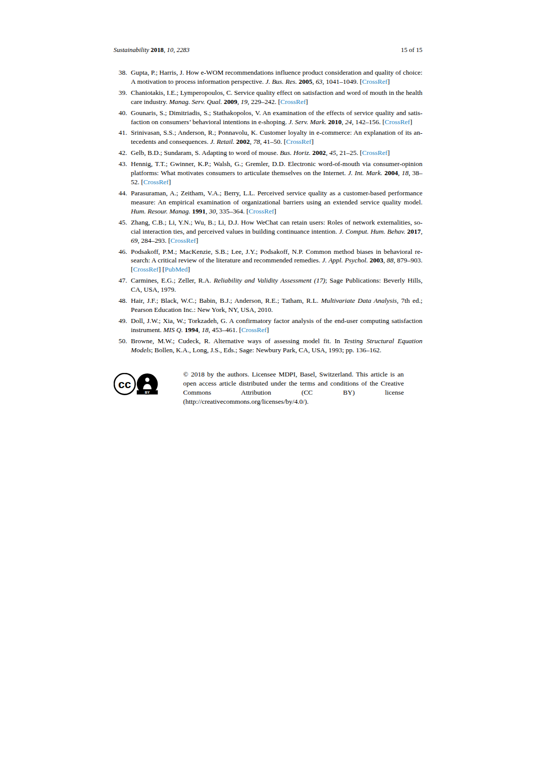Sustainability 2018, 10, 2283
15 of 15
38. Gupta, P.; Harris, J. How e-WOM recommendations influence product consideration and quality of choice: A motivation to process information perspective. J. Bus. Res. 2005, 63, 1041–1049. [CrossRef]
39. Chaniotakis, I.E.; Lymperopoulos, C. Service quality effect on satisfaction and word of mouth in the health care industry. Manag. Serv. Qual. 2009, 19, 229–242. [CrossRef]
40. Gounaris, S.; Dimitriadis, S.; Stathakopolos, V. An examination of the effects of service quality and satisfaction on consumers’ behavioral intentions in e-shoping. J. Serv. Mark. 2010, 24, 142–156. [CrossRef]
41. Srinivasan, S.S.; Anderson, R.; Ponnavolu, K. Customer loyalty in e-commerce: An explanation of its antecedents and consequences. J. Retail. 2002, 78, 41–50. [CrossRef]
42. Gelb, B.D.; Sundaram, S. Adapting to word of mouse. Bus. Horiz. 2002, 45, 21–25. [CrossRef]
43. Hennig, T.T.; Gwinner, K.P.; Walsh, G.; Gremler, D.D. Electronic word-of-mouth via consumer-opinion platforms: What motivates consumers to articulate themselves on the Internet. J. Int. Mark. 2004, 18, 38–52. [CrossRef]
44. Parasuraman, A.; Zeitham, V.A.; Berry, L.L. Perceived service quality as a customer-based performance measure: An empirical examination of organizational barriers using an extended service quality model. Hum. Resour. Manag. 1991, 30, 335–364. [CrossRef]
45. Zhang, C.B.; Li, Y.N.; Wu, B.; Li, D.J. How WeChat can retain users: Roles of network externalities, social interaction ties, and perceived values in building continuance intention. J. Comput. Hum. Behav. 2017, 69, 284–293. [CrossRef]
46. Podsakoff, P.M.; MacKenzie, S.B.; Lee, J.Y.; Podsakoff, N.P. Common method biases in behavioral research: A critical review of the literature and recommended remedies. J. Appl. Psychol. 2003, 88, 879–903. [CrossRef] [PubMed]
47. Carmines, E.G.; Zeller, R.A. Reliability and Validity Assessment (17); Sage Publications: Beverly Hills, CA, USA, 1979.
48. Hair, J.F.; Black, W.C.; Babin, B.J.; Anderson, R.E.; Tatham, R.L. Multivariate Data Analysis, 7th ed.; Pearson Education Inc.: New York, NY, USA, 2010.
49. Doll, J.W.; Xia, W.; Torkzadeh, G. A confirmatory factor analysis of the end-user computing satisfaction instrument. MIS Q. 1994, 18, 453–461. [CrossRef]
50. Browne, M.W.; Cudeck, R. Alternative ways of assessing model fit. In Testing Structural Equation Models; Bollen, K.A., Long, J.S., Eds.; Sage: Newbury Park, CA, USA, 1993; pp. 136–162.
cc BY
© 2018 by the authors. Licensee MDPI, Basel, Switzerland. This article is an open access article distributed under the terms and conditions of the Creative Commons Attribution (CC BY) license (http://creativecommons.org/licenses/by/4.0/).